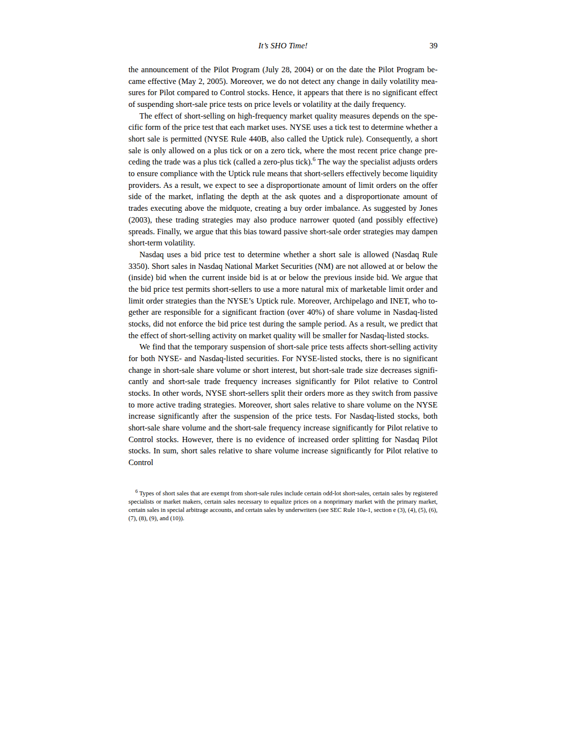It’s SHO Time! 39
the announcement of the Pilot Program (July 28, 2004) or on the date the Pilot Program became effective (May 2, 2005). Moreover, we do not detect any change in daily volatility measures for Pilot compared to Control stocks. Hence, it appears that there is no significant effect of suspending short-sale price tests on price levels or volatility at the daily frequency.
The effect of short-selling on high-frequency market quality measures depends on the specific form of the price test that each market uses. NYSE uses a tick test to determine whether a short sale is permitted (NYSE Rule 440B, also called the Uptick rule). Consequently, a short sale is only allowed on a plus tick or on a zero tick, where the most recent price change preceding the trade was a plus tick (called a zero-plus tick).6 The way the specialist adjusts orders to ensure compliance with the Uptick rule means that short-sellers effectively become liquidity providers. As a result, we expect to see a disproportionate amount of limit orders on the offer side of the market, inflating the depth at the ask quotes and a disproportionate amount of trades executing above the midquote, creating a buy order imbalance. As suggested by Jones (2003), these trading strategies may also produce narrower quoted (and possibly effective) spreads. Finally, we argue that this bias toward passive short-sale order strategies may dampen short-term volatility.
Nasdaq uses a bid price test to determine whether a short sale is allowed (Nasdaq Rule 3350). Short sales in Nasdaq National Market Securities (NM) are not allowed at or below the (inside) bid when the current inside bid is at or below the previous inside bid. We argue that the bid price test permits short-sellers to use a more natural mix of marketable limit order and limit order strategies than the NYSE’s Uptick rule. Moreover, Archipelago and INET, who together are responsible for a significant fraction (over 40%) of share volume in Nasdaq-listed stocks, did not enforce the bid price test during the sample period. As a result, we predict that the effect of short-selling activity on market quality will be smaller for Nasdaq-listed stocks.
We find that the temporary suspension of short-sale price tests affects short-selling activity for both NYSE- and Nasdaq-listed securities. For NYSE-listed stocks, there is no significant change in short-sale share volume or short interest, but short-sale trade size decreases significantly and short-sale trade frequency increases significantly for Pilot relative to Control stocks. In other words, NYSE short-sellers split their orders more as they switch from passive to more active trading strategies. Moreover, short sales relative to share volume on the NYSE increase significantly after the suspension of the price tests. For Nasdaq-listed stocks, both short-sale share volume and the short-sale frequency increase significantly for Pilot relative to Control stocks. However, there is no evidence of increased order splitting for Nasdaq Pilot stocks. In sum, short sales relative to share volume increase significantly for Pilot relative to Control
6 Types of short sales that are exempt from short-sale rules include certain odd-lot short-sales, certain sales by registered specialists or market makers, certain sales necessary to equalize prices on a nonprimary market with the primary market, certain sales in special arbitrage accounts, and certain sales by underwriters (see SEC Rule 10a-1, section e (3), (4), (5), (6), (7), (8), (9), and (10)).